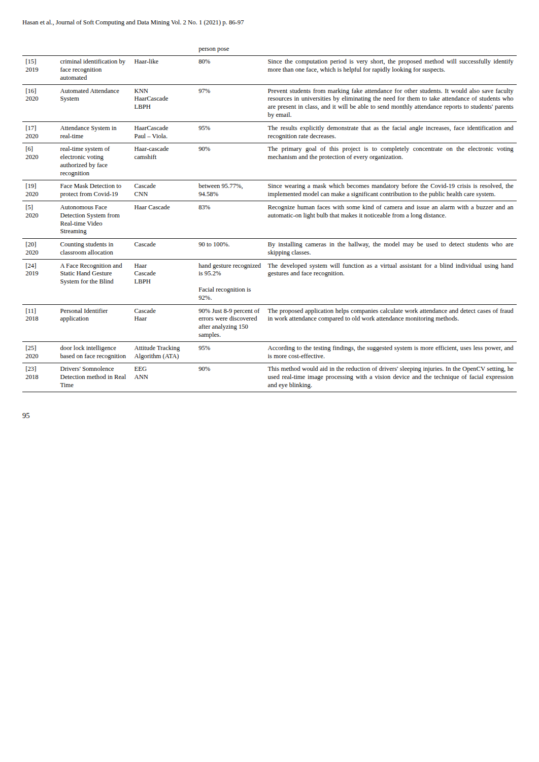Hasan et al., Journal of Soft Computing and Data Mining Vol. 2 No. 1 (2021) p. 86-97
| | | | person pose | |
| [15] 2019 | criminal identification by face recognition automated | Haar-like | 80% | Since the computation period is very short, the proposed method will successfully identify more than one face, which is helpful for rapidly looking for suspects. |
| [16] 2020 | Automated Attendance System | KNN HaarCascade LBPH | 97% | Prevent students from marking fake attendance for other students. It would also save faculty resources in universities by eliminating the need for them to take attendance of students who are present in class, and it will be able to send monthly attendance reports to students' parents by email. |
| [17] 2020 | Attendance System in real-time | HaarCascade Paul – Viola. | 95% | The results explicitly demonstrate that as the facial angle increases, face identification and recognition rate decreases. |
| [6] 2020 | real-time system of electronic voting authorized by face recognition | Haar-cascade camshift | 90% | The primary goal of this project is to completely concentrate on the electronic voting mechanism and the protection of every organization. |
| [19] 2020 | Face Mask Detection to protect from Covid-19 | Cascade CNN | between 95.77%, 94.58% | Since wearing a mask which becomes mandatory before the Covid-19 crisis is resolved, the implemented model can make a significant contribution to the public health care system. |
| [5] 2020 | Autonomous Face Detection System from Real-time Video Streaming | Haar Cascade | 83% | Recognize human faces with some kind of camera and issue an alarm with a buzzer and an automatic-on light bulb that makes it noticeable from a long distance. |
| [20] 2020 | Counting students in classroom allocation | Cascade | 90 to 100%. | By installing cameras in the hallway, the model may be used to detect students who are skipping classes. |
| [24] 2019 | A Face Recognition and Static Hand Gesture System for the Blind | Haar Cascade LBPH | hand gesture recognized is 95.2% Facial recognition is 92%. | The developed system will function as a virtual assistant for a blind individual using hand gestures and face recognition. |
| [11] 2018 | Personal Identifier application | Cascade Haar | 90% Just 8-9 percent of errors were discovered after analyzing 150 samples. | The proposed application helps companies calculate work attendance and detect cases of fraud in work attendance compared to old work attendance monitoring methods. |
| [25] 2020 | door lock intelligence based on face recognition | Attitude Tracking Algorithm (ATA) | 95% | According to the testing findings, the suggested system is more efficient, uses less power, and is more cost-effective. |
| [23] 2018 | Drivers' Somnolence Detection method in Real Time | EEG ANN | 90% | This method would aid in the reduction of drivers' sleeping injuries. In the OpenCV setting, he used real-time image processing with a vision device and the technique of facial expression and eye blinking. |
95